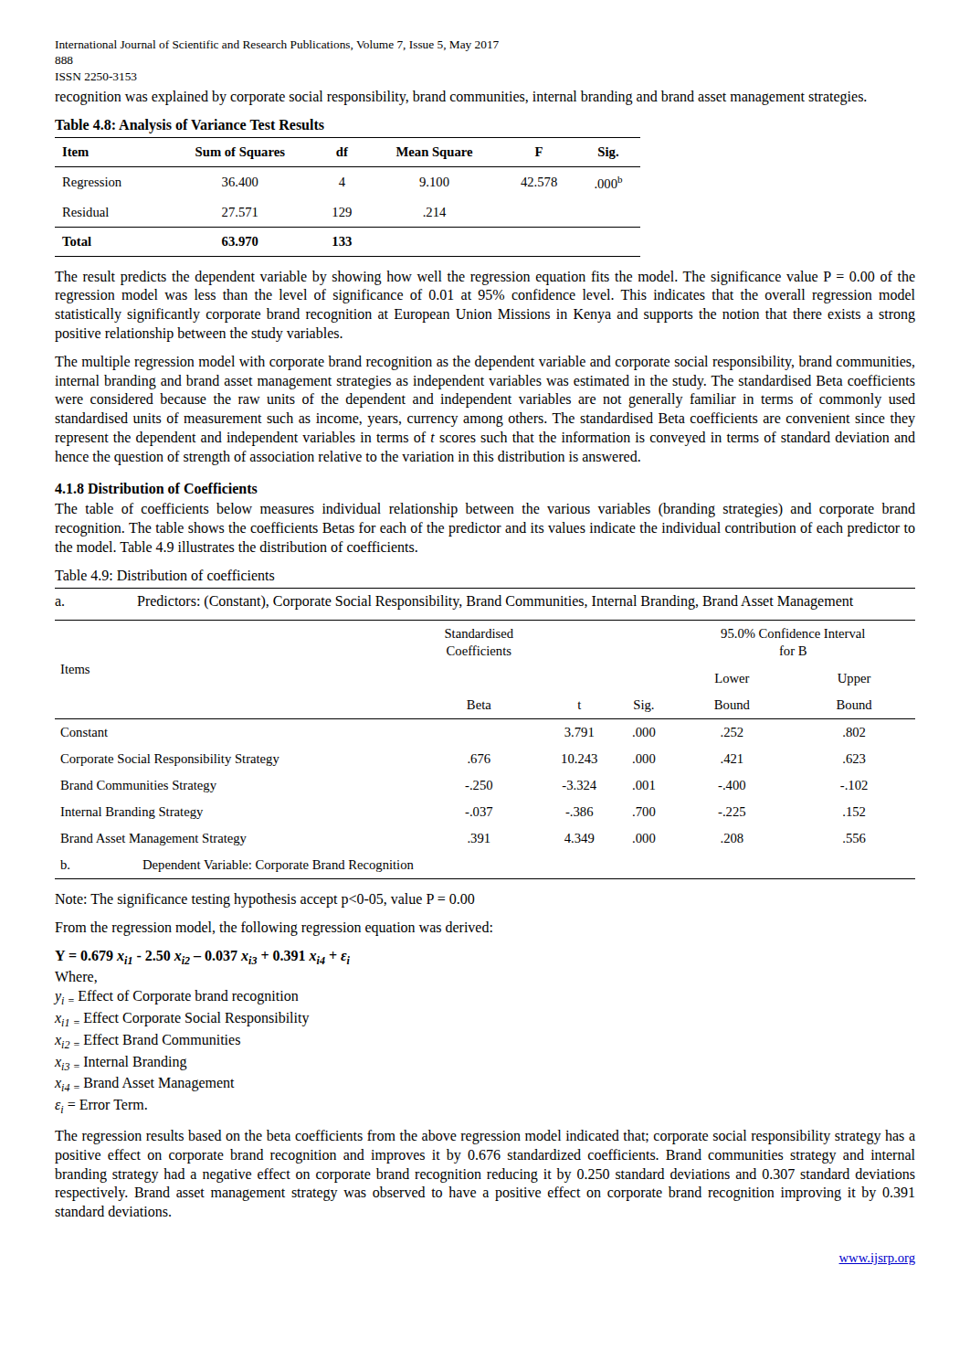International Journal of Scientific and Research Publications, Volume 7, Issue 5, May 2017
888
ISSN 2250-3153
recognition was explained by corporate social responsibility, brand communities, internal branding and brand asset management strategies.
Table 4.8: Analysis of Variance Test Results
| Item | Sum of Squares | df | Mean Square | F | Sig. |
| --- | --- | --- | --- | --- | --- |
| Regression | 36.400 | 4 | 9.100 | 42.578 | .000 b |
| Residual | 27.571 | 129 | .214 | | |
| Total | 63.970 | 133 | | | |
The result predicts the dependent variable by showing how well the regression equation fits the model. The significance value P = 0.00 of the regression model was less than the level of significance of 0.01 at 95% confidence level. This indicates that the overall regression model statistically significantly corporate brand recognition at European Union Missions in Kenya and supports the notion that there exists a strong positive relationship between the study variables.
The multiple regression model with corporate brand recognition as the dependent variable and corporate social responsibility, brand communities, internal branding and brand asset management strategies as independent variables was estimated in the study. The standardised Beta coefficients were considered because the raw units of the dependent and independent variables are not generally familiar in terms of commonly used standardised units of measurement such as income, years, currency among others. The standardised Beta coefficients are convenient since they represent the dependent and independent variables in terms of t scores such that the information is conveyed in terms of standard deviation and hence the question of strength of association relative to the variation in this distribution is answered.
4.1.8 Distribution of Coefficients
The table of coefficients below measures individual relationship between the various variables (branding strategies) and corporate brand recognition. The table shows the coefficients Betas for each of the predictor and its values indicate the individual contribution of each predictor to the model. Table 4.9 illustrates the distribution of coefficients.
Table 4.9: Distribution of coefficients
a. Predictors: (Constant), Corporate Social Responsibility, Brand Communities, Internal Branding, Brand Asset Management
| Items | Standardised Coefficients | | | 95.0% Confidence Interval for B |
| --- | --- | --- | --- | --- |
| | | | Lower | Upper |
| Beta | t | Sig. | Bound | Bound |
| Constant | | 3.791 | .000 | .252 | .802 |
| Corporate Social Responsibility Strategy | .676 | 10.243 | .000 | .421 | .623 |
| Brand Communities Strategy | -.250 | -3.324 | .001 | -.400 | -.102 |
| Internal Branding Strategy | -.037 | -.386 | .700 | -.225 | .152 |
| Brand Asset Management Strategy | .391 | 4.349 | .000 | .208 | .556 |
| b. Dependent Variable: Corporate Brand Recognition |
Note: The significance testing hypothesis accept p<0-05, value P = 0.00
From the regression model, the following regression equation was derived:
Y = 0.679 xi1 - 2.50 xi2 – 0.037 xi3 + 0.391 xi4 + εi
Where,
yi = Effect of Corporate brand recognition
xi1 = Effect Corporate Social Responsibility
xi2 = Effect Brand Communities
xi3 = Internal Branding
xi4 = Brand Asset Management
εi = Error Term.
The regression results based on the beta coefficients from the above regression model indicated that; corporate social responsibility strategy has a positive effect on corporate brand recognition and improves it by 0.676 standardized coefficients. Brand communities strategy and internal branding strategy had a negative effect on corporate brand recognition reducing it by 0.250 standard deviations and 0.307 standard deviations respectively. Brand asset management strategy was observed to have a positive effect on corporate brand recognition improving it by 0.391 standard deviations.
www.ijsrp.org